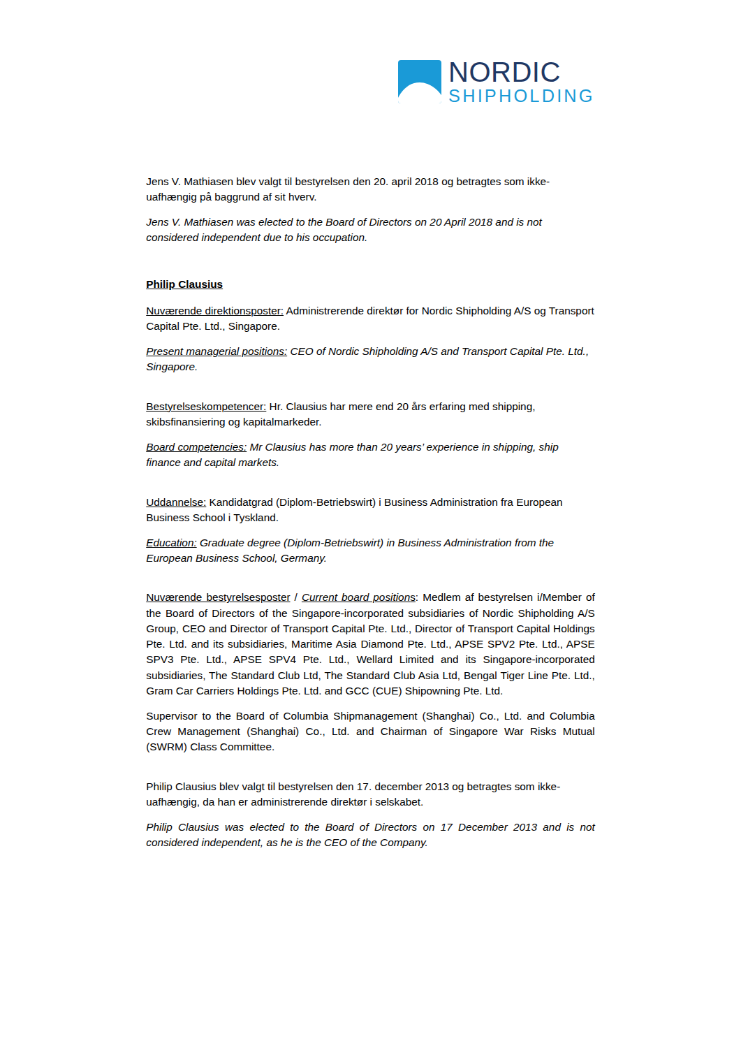NORDIC
SHIPHOLDING
Jens V. Mathiasen blev valgt til bestyrelsen den 20. april 2018 og betragtes som ikke-uafhængig på baggrund af sit hverv.
Jens V. Mathiasen was elected to the Board of Directors on 20 April 2018 and is not considered independent due to his occupation.
Philip Clausius
Nuværende direktionsposter: Administrerende direktør for Nordic Shipholding A/S og Transport Capital Pte. Ltd., Singapore.
Present managerial positions: CEO of Nordic Shipholding A/S and Transport Capital Pte. Ltd., Singapore.
Bestyrelseskompetencer: Hr. Clausius har mere end 20 års erfaring med shipping, skibsfinansiering og kapitalmarkeder.
Board competencies: Mr Clausius has more than 20 years’ experience in shipping, ship finance and capital markets.
Uddannelse: Kandidatgrad (Diplom-Betriebswirt) i Business Administration fra European Business School i Tyskland.
Education: Graduate degree (Diplom-Betriebswirt) in Business Administration from the European Business School, Germany.
Nuværende bestyrelsesposter / Current board position s: Medlem af bestyrelsen i/Member of the Board of Directors of the Singapore-incorporated subsidiaries of Nordic Shipholding A/S Group, CEO and Director of Transport Capital Pte. Ltd., Director of Transport Capital Holdings Pte. Ltd. and its subsidiaries, Maritime Asia Diamond Pte. Ltd., APSE SPV2 Pte. Ltd., APSE SPV3 Pte. Ltd., APSE SPV4 Pte. Ltd., Wellard Limited and its Singapore-incorporated subsidiaries, The Standard Club Ltd, The Standard Club Asia Ltd, Bengal Tiger Line Pte. Ltd., Gram Car Carriers Holdings Pte. Ltd. and GCC (CUE) Shipowning Pte. Ltd.
Supervisor to the Board of Columbia Shipmanagement (Shanghai) Co., Ltd. and Columbia Crew Management (Shanghai) Co., Ltd. and Chairman of Singapore War Risks Mutual (SWRM) Class Committee.
Philip Clausius blev valgt til bestyrelsen den 17. december 2013 og betragtes som ikke-uafhængig, da han er administrerende direktør i selskabet.
Philip Clausius was elected to the Board of Directors on 17 December 2013 and is not considered independent, as he is the CEO of the Company.